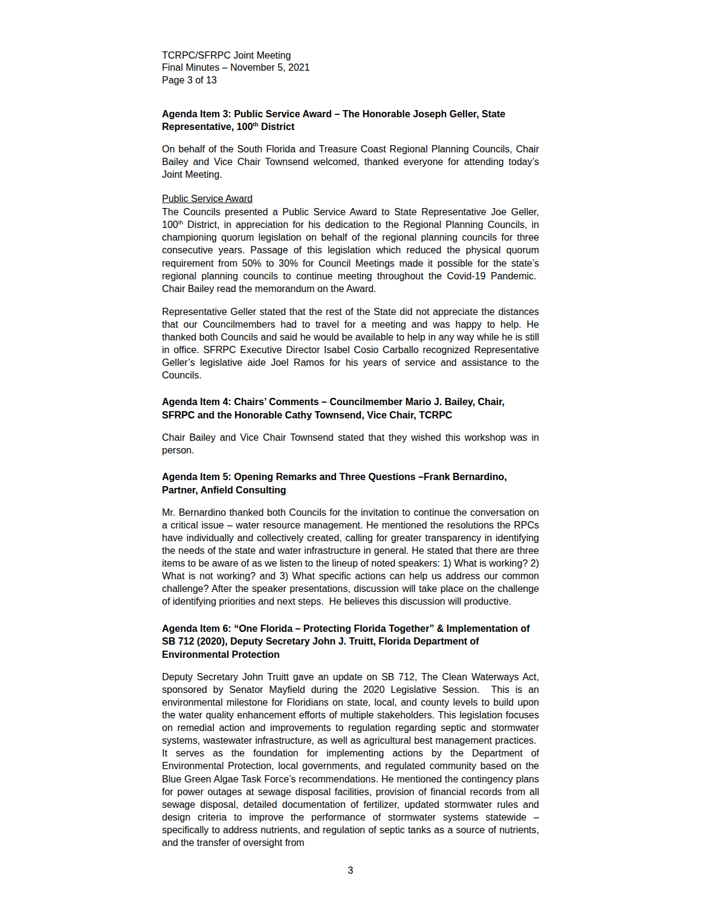TCRPC/SFRPC Joint Meeting
Final Minutes – November 5, 2021
Page 3 of 13
Agenda Item 3: Public Service Award – The Honorable Joseph Geller, State Representative, 100th District
On behalf of the South Florida and Treasure Coast Regional Planning Councils, Chair Bailey and Vice Chair Townsend welcomed, thanked everyone for attending today’s Joint Meeting.
Public Service Award
The Councils presented a Public Service Award to State Representative Joe Geller, 100th District, in appreciation for his dedication to the Regional Planning Councils, in championing quorum legislation on behalf of the regional planning councils for three consecutive years. Passage of this legislation which reduced the physical quorum requirement from 50% to 30% for Council Meetings made it possible for the state’s regional planning councils to continue meeting throughout the Covid-19 Pandemic. Chair Bailey read the memorandum on the Award.
Representative Geller stated that the rest of the State did not appreciate the distances that our Councilmembers had to travel for a meeting and was happy to help. He thanked both Councils and said he would be available to help in any way while he is still in office. SFRPC Executive Director Isabel Cosio Carballo recognized Representative Geller’s legislative aide Joel Ramos for his years of service and assistance to the Councils.
Agenda Item 4: Chairs’ Comments – Councilmember Mario J. Bailey, Chair, SFRPC and the Honorable Cathy Townsend, Vice Chair, TCRPC
Chair Bailey and Vice Chair Townsend stated that they wished this workshop was in person.
Agenda Item 5: Opening Remarks and Three Questions –Frank Bernardino, Partner, Anfield Consulting
Mr. Bernardino thanked both Councils for the invitation to continue the conversation on a critical issue – water resource management. He mentioned the resolutions the RPCs have individually and collectively created, calling for greater transparency in identifying the needs of the state and water infrastructure in general. He stated that there are three items to be aware of as we listen to the lineup of noted speakers: 1) What is working? 2) What is not working? and 3) What specific actions can help us address our common challenge? After the speaker presentations, discussion will take place on the challenge of identifying priorities and next steps. He believes this discussion will productive.
Agenda Item 6: “One Florida – Protecting Florida Together” & Implementation of SB 712 (2020), Deputy Secretary John J. Truitt, Florida Department of Environmental Protection
Deputy Secretary John Truitt gave an update on SB 712, The Clean Waterways Act, sponsored by Senator Mayfield during the 2020 Legislative Session. This is an environmental milestone for Floridians on state, local, and county levels to build upon the water quality enhancement efforts of multiple stakeholders. This legislation focuses on remedial action and improvements to regulation regarding septic and stormwater systems, wastewater infrastructure, as well as agricultural best management practices. It serves as the foundation for implementing actions by the Department of Environmental Protection, local governments, and regulated community based on the Blue Green Algae Task Force’s recommendations. He mentioned the contingency plans for power outages at sewage disposal facilities, provision of financial records from all sewage disposal, detailed documentation of fertilizer, updated stormwater rules and design criteria to improve the performance of stormwater systems statewide – specifically to address nutrients, and regulation of septic tanks as a source of nutrients, and the transfer of oversight from
3